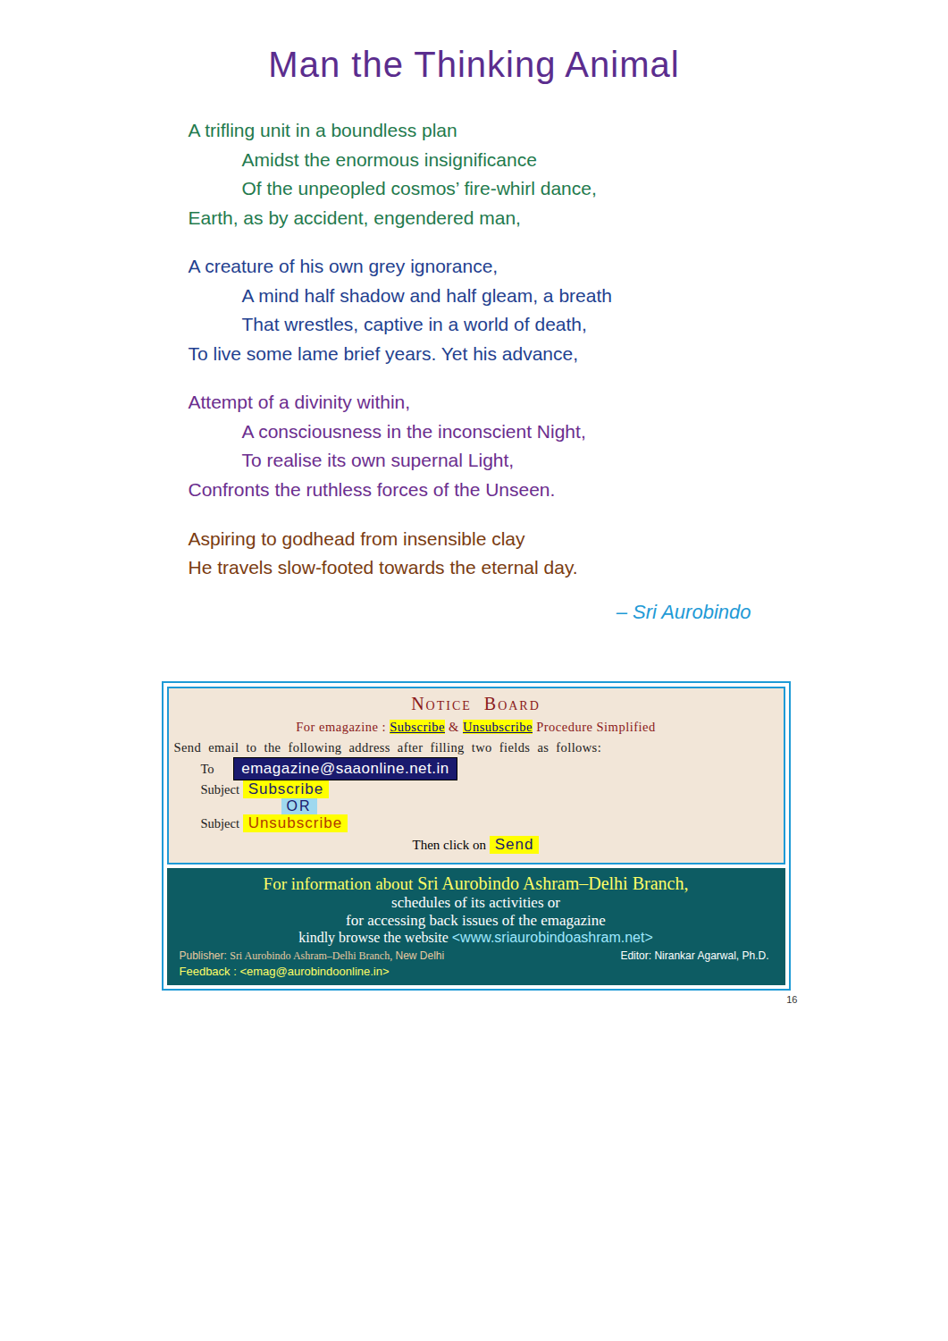Man the Thinking Animal
A trifling unit in a boundless plan
Amidst the enormous insignificance
Of the unpeopled cosmos’ fire-whirl dance,
Earth, as by accident, engendered man,
A creature of his own grey ignorance,
A mind half shadow and half gleam, a breath
That wrestles, captive in a world of death,
To live some lame brief years. Yet his advance,
Attempt of a divinity within,
A consciousness in the inconscient Night,
To realise its own supernal Light,
Confronts the ruthless forces of the Unseen.
Aspiring to godhead from insensible clay
He travels slow-footed towards the eternal day.
– Sri Aurobindo
Notice Board
For emagazine : Subscribe & Unsubscribe Procedure Simplified
Send email to the following address after filling two fields as follows:
To emagazine@saaonline.net.in
Subject Subscribe
OR
Subject Unsubscribe
Then click on Send
For information about Sri Aurobindo Ashram–Delhi Branch,
schedules of its activities or
for accessing back issues of the emagazine
kindly browse the website <www.sriaurobindoashram.net>
Editor: Nirankar Agarwal, Ph.D. Publisher: Sri Aurobindo Ashram–Delhi Branch, New Delhi
Feedback : <emag@aurobindoonline.in>
16